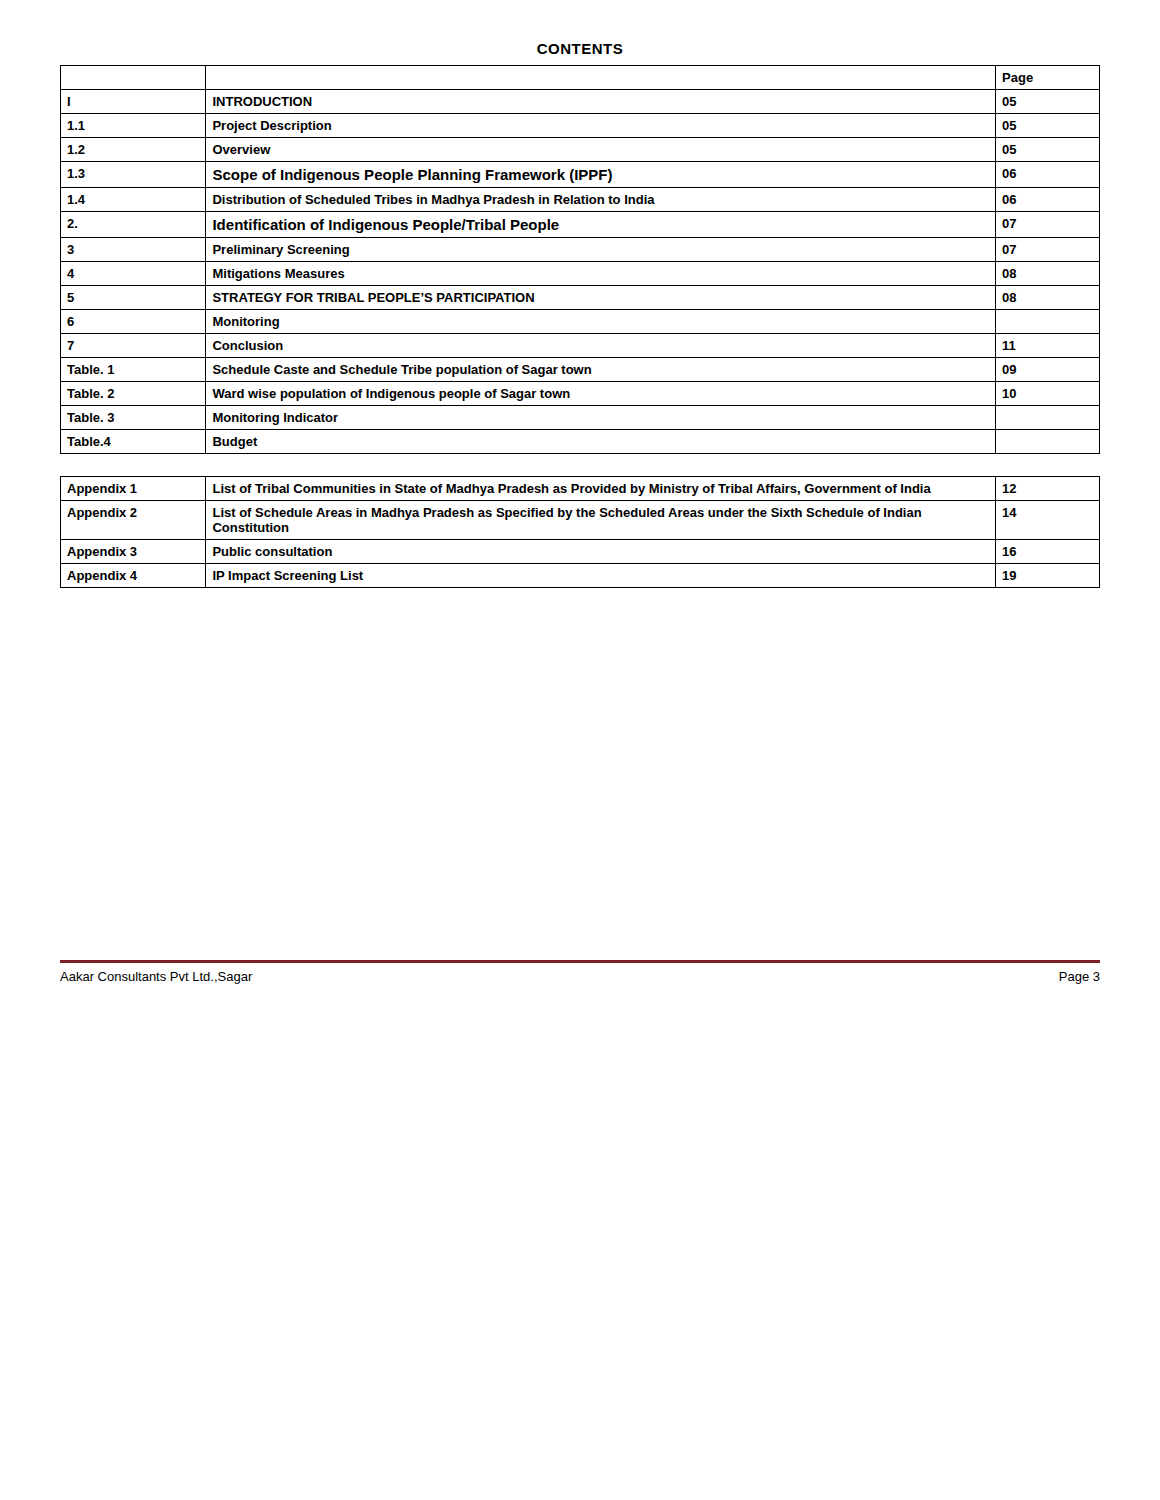CONTENTS
| | | Page |
| I | INTRODUCTION | 05 |
| 1.1 | Project Description | 05 |
| 1.2 | Overview | 05 |
| 1.3 | Scope of Indigenous People Planning Framework (IPPF) | 06 |
| 1.4 | Distribution of Scheduled Tribes in Madhya Pradesh in Relation to India | 06 |
| 2. | Identification of Indigenous People/Tribal People | 07 |
| 3 | Preliminary Screening | 07 |
| 4 | Mitigations Measures | 08 |
| 5 | STRATEGY FOR TRIBAL PEOPLE’S PARTICIPATION | 08 |
| 6 | Monitoring | |
| 7 | Conclusion | 11 |
| Table. 1 | Schedule Caste and Schedule Tribe population of Sagar town | 09 |
| Table. 2 | Ward wise population of Indigenous people of Sagar town | 10 |
| Table. 3 | Monitoring Indicator | |
| Table.4 | Budget | |
| Appendix 1 | List of Tribal Communities in State of Madhya Pradesh as Provided by Ministry of Tribal Affairs, Government of India | 12 |
| Appendix 2 | List of Schedule Areas in Madhya Pradesh as Specified by the Scheduled Areas under the Sixth Schedule of Indian Constitution | 14 |
| Appendix 3 | Public consultation | 16 |
| Appendix 4 | IP Impact Screening List | 19 |
Aakar Consultants Pvt Ltd.,Sagar Page 3